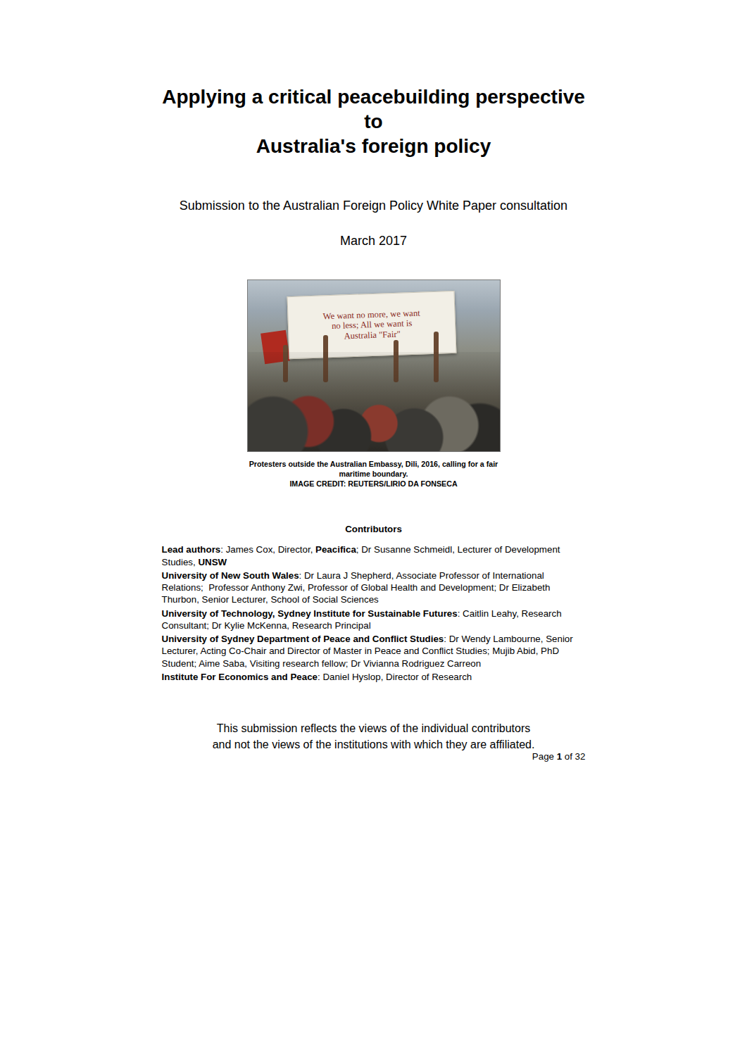Applying a critical peacebuilding perspective to
Australia's foreign policy
Submission to the Australian Foreign Policy White Paper consultation March 2017
We want no more, we want
no less; All we want is
Australia "Fair"
Protesters outside the Australian Embassy, Dili, 2016, calling for a fair maritime boundary.
IMAGE CREDIT: REUTERS/LIRIO DA FONSECA
Contributors
Lead authors: James Cox, Director, Peacifica; Dr Susanne Schmeidl, Lecturer of Development Studies, UNSW
University of New South Wales: Dr Laura J Shepherd, Associate Professor of International Relations; Professor Anthony Zwi, Professor of Global Health and Development; Dr Elizabeth Thurbon, Senior Lecturer, School of Social Sciences
University of Technology, Sydney Institute for Sustainable Futures: Caitlin Leahy, Research Consultant; Dr Kylie McKenna, Research Principal
University of Sydney Department of Peace and Conflict Studies: Dr Wendy Lambourne, Senior Lecturer, Acting Co-Chair and Director of Master in Peace and Conflict Studies; Mujib Abid, PhD Student; Aime Saba, Visiting research fellow; Dr Vivianna Rodriguez Carreon
Institute For Economics and Peace: Daniel Hyslop, Director of Research
This submission reflects the views of the individual contributors
and not the views of the institutions with which they are affiliated.
Page 1 of 32